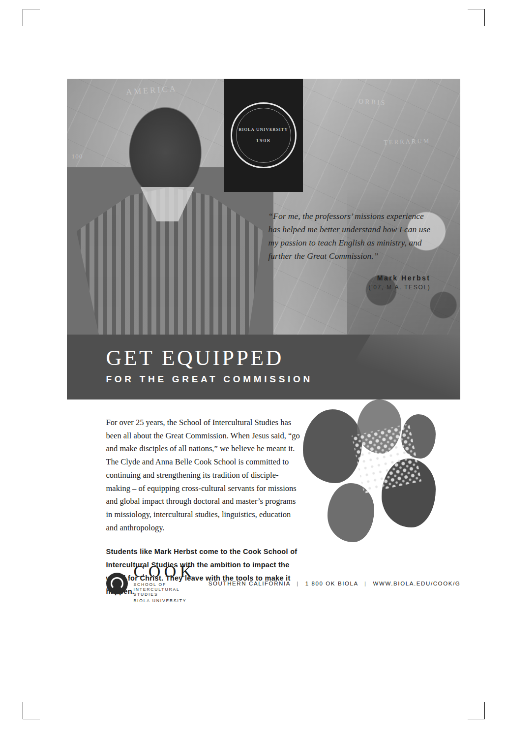America Orbis Terrarum 100
Biola University 1908
“For me, the professors’ missions experience has helped me better understand how I can use my passion to teach English as ministry, and further the Great Commission.”
Mark Herbst
('07, M.A. TESOL)
GET EQUIPPED
FOR THE GREAT COMMISSION
For over 25 years, the School of Intercultural Studies has been all about the Great Commission. When Jesus said, “go and make disciples of all nations,” we believe he meant it. The Clyde and Anna Belle Cook School is committed to continuing and strengthening its tradition of disciple-making – of equipping cross-cultural servants for missions and global impact through doctoral and master’s programs in missiology, intercultural studies, linguistics, education and anthropology.
Students like Mark Herbst come to the Cook School of Intercultural Studies with the ambition to impact the world for Christ. They leave with the tools to make it happen.
COOK
SCHOOL OF INTERCULTURAL STUDIES
BIOLA UNIVERSITY
SOUTHERN CALIFORNIA | 1 800 OK BIOLA | WWW.BIOLA.EDU/COOK/GCR